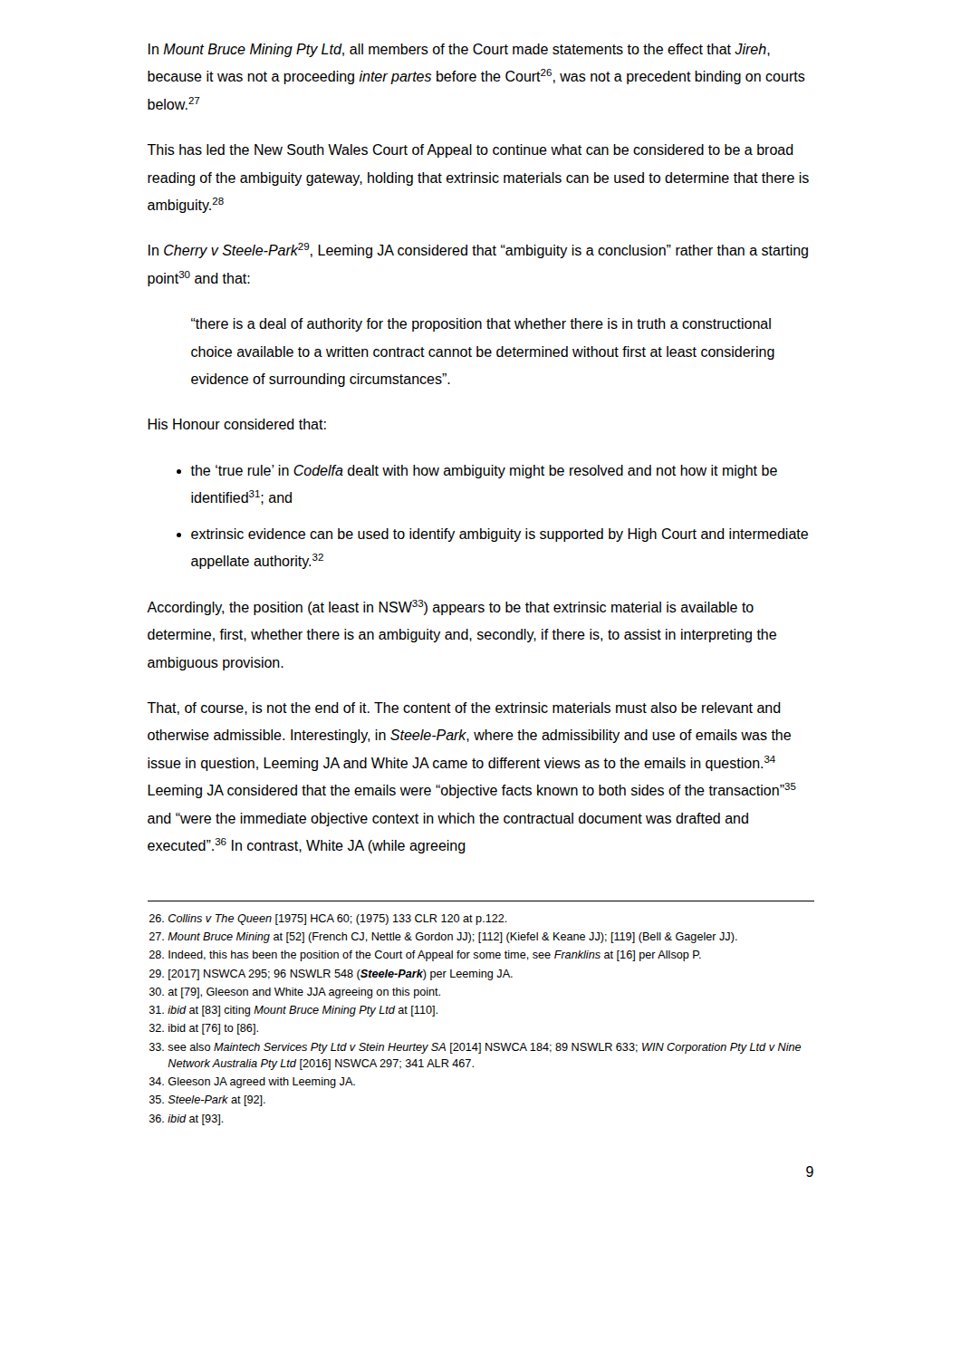In Mount Bruce Mining Pty Ltd, all members of the Court made statements to the effect that Jireh, because it was not a proceeding inter partes before the Court26, was not a precedent binding on courts below.27
This has led the New South Wales Court of Appeal to continue what can be considered to be a broad reading of the ambiguity gateway, holding that extrinsic materials can be used to determine that there is ambiguity.28
In Cherry v Steele-Park29, Leeming JA considered that “ambiguity is a conclusion” rather than a starting point30 and that:
“there is a deal of authority for the proposition that whether there is in truth a constructional choice available to a written contract cannot be determined without first at least considering evidence of surrounding circumstances”.
His Honour considered that:
the ‘true rule’ in Codelfa dealt with how ambiguity might be resolved and not how it might be identified31; and
extrinsic evidence can be used to identify ambiguity is supported by High Court and intermediate appellate authority.32
Accordingly, the position (at least in NSW33) appears to be that extrinsic material is available to determine, first, whether there is an ambiguity and, secondly, if there is, to assist in interpreting the ambiguous provision.
That, of course, is not the end of it. The content of the extrinsic materials must also be relevant and otherwise admissible. Interestingly, in Steele-Park, where the admissibility and use of emails was the issue in question, Leeming JA and White JA came to different views as to the emails in question.34 Leeming JA considered that the emails were “objective facts known to both sides of the transaction”35 and “were the immediate objective context in which the contractual document was drafted and executed”.36 In contrast, White JA (while agreeing
Collins v The Queen [1975] HCA 60; (1975) 133 CLR 120 at p.122.
Mount Bruce Mining at [52] (French CJ, Nettle & Gordon JJ); [112] (Kiefel & Keane JJ); [119] (Bell & Gageler JJ).
Indeed, this has been the position of the Court of Appeal for some time, see Franklins at [16] per Allsop P.
[2017] NSWCA 295; 96 NSWLR 548 (Steele-Park) per Leeming JA.
at [79], Gleeson and White JJA agreeing on this point.
ibid at [83] citing Mount Bruce Mining Pty Ltd at [110].
ibid at [76] to [86].
see also Maintech Services Pty Ltd v Stein Heurtey SA [2014] NSWCA 184; 89 NSWLR 633; WIN Corporation Pty Ltd v Nine Network Australia Pty Ltd [2016] NSWCA 297; 341 ALR 467.
Gleeson JA agreed with Leeming JA.
Steele-Park at [92].
ibid at [93].
9